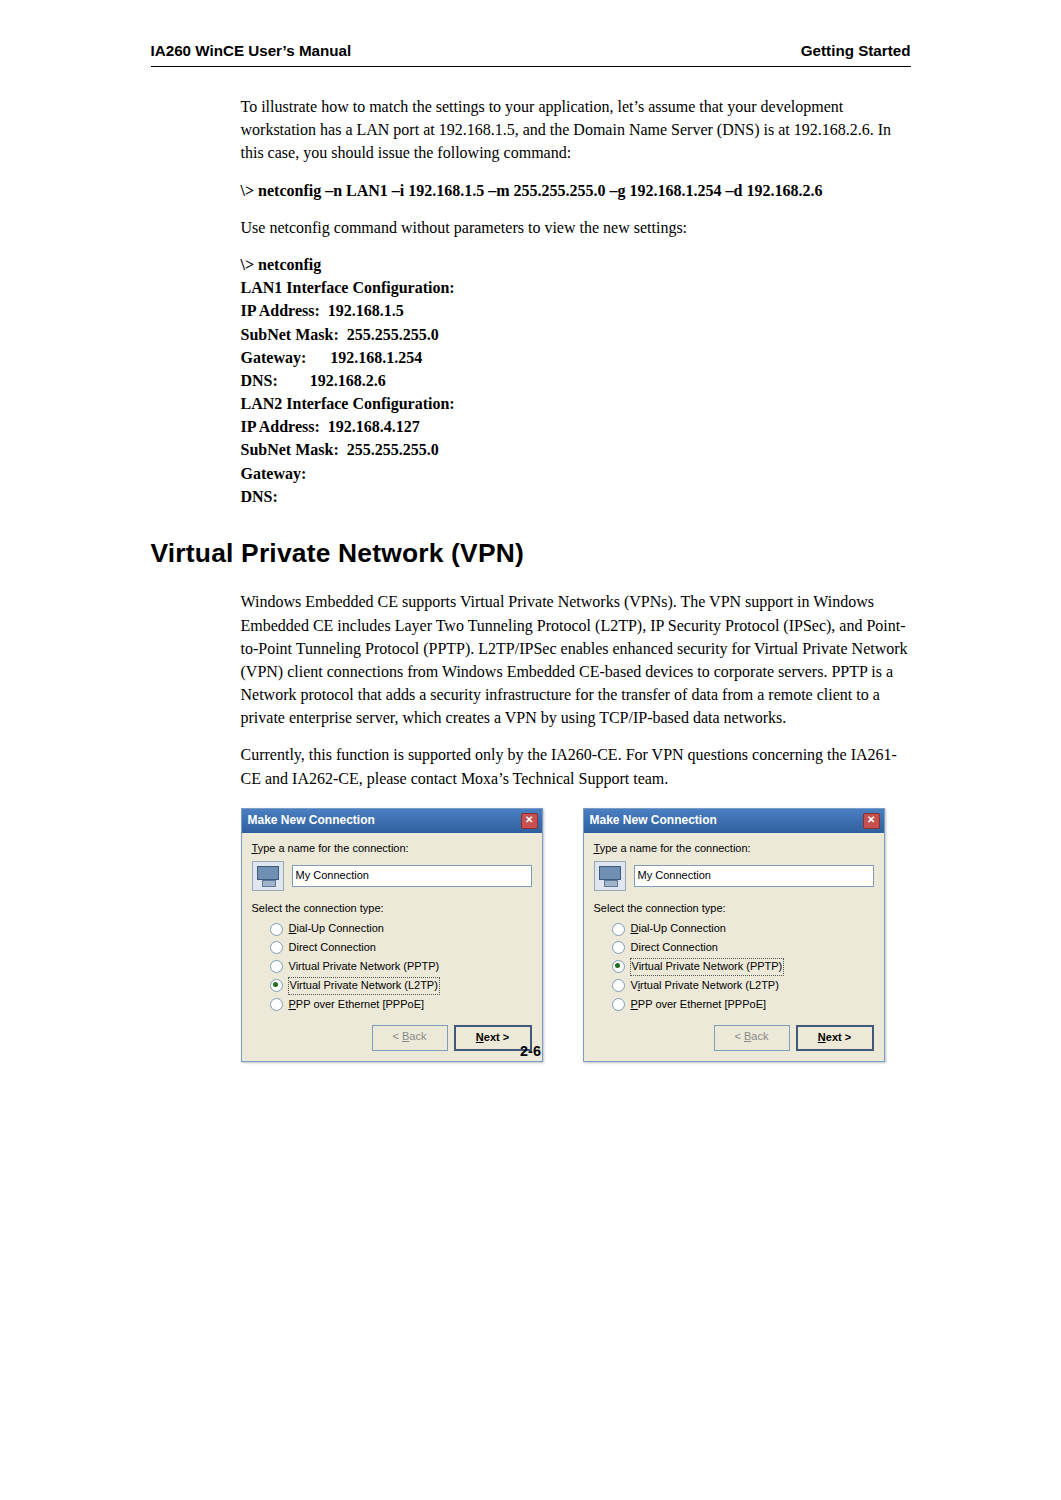IA260 WinCE User’s Manual Getting Started
To illustrate how to match the settings to your application, let’s assume that your development workstation has a LAN port at 192.168.1.5, and the Domain Name Server (DNS) is at 192.168.2.6. In this case, you should issue the following command:
\> netconfig –n LAN1 –i 192.168.1.5 –m 255.255.255.0 –g 192.168.1.254 –d 192.168.2.6
Use netconfig command without parameters to view the new settings:
\> netconfig
LAN1 Interface Configuration:
IP Address: 192.168.1.5
SubNet Mask: 255.255.255.0
Gateway: 192.168.1.254
DNS: 192.168.2.6
LAN2 Interface Configuration:
IP Address: 192.168.4.127
SubNet Mask: 255.255.255.0
Gateway:
DNS:
Virtual Private Network (VPN)
Windows Embedded CE supports Virtual Private Networks (VPNs). The VPN support in Windows Embedded CE includes Layer Two Tunneling Protocol (L2TP), IP Security Protocol (IPSec), and Point-to-Point Tunneling Protocol (PPTP). L2TP/IPSec enables enhanced security for Virtual Private Network (VPN) client connections from Windows Embedded CE-based devices to corporate servers. PPTP is a Network protocol that adds a security infrastructure for the transfer of data from a remote client to a private enterprise server, which creates a VPN by using TCP/IP-based data networks.
Currently, this function is supported only by the IA260-CE. For VPN questions concerning the IA261-CE and IA262-CE, please contact Moxa’s Technical Support team.
Make New Connection ✕
Type a name for the connection:
My Connection
Select the connection type:
Dial-Up Connection
Direct Connection
Virtual Private Network (PPTP)
Virtual Private Network (L2TP)
PPP over Ethernet [PPPoE]
< Back
Next >
Make New Connection ✕
Type a name for the connection:
My Connection
Select the connection type:
Dial-Up Connection
Direct Connection
Virtual Private Network (PPTP)
Virtual Private Network (L2TP)
PPP over Ethernet [PPPoE]
< Back
Next >
2-6